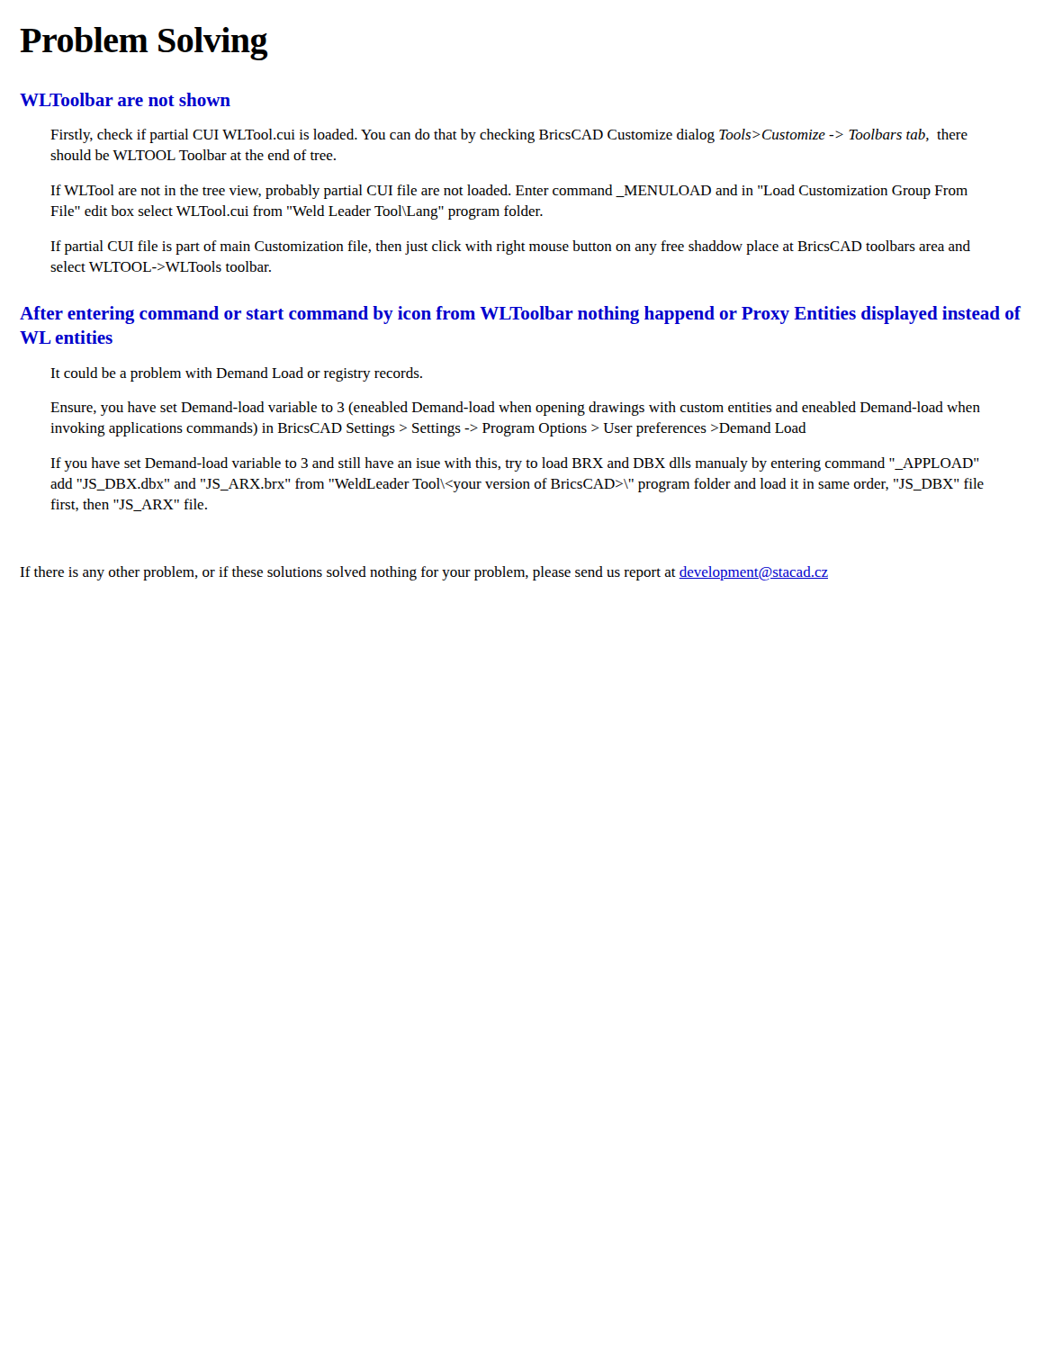Problem Solving
WLToolbar are not shown
Firstly, check if partial CUI WLTool.cui is loaded. You can do that by checking BricsCAD Customize dialog Tools>Customize -> Toolbars tab, there should be WLTOOL Toolbar at the end of tree.
If WLTool are not in the tree view, probably partial CUI file are not loaded. Enter command _MENULOAD and in "Load Customization Group From File" edit box select WLTool.cui from "Weld Leader Tool\Lang" program folder.
If partial CUI file is part of main Customization file, then just click with right mouse button on any free shaddow place at BricsCAD toolbars area and select WLTOOL->WLTools toolbar.
After entering command or start command by icon from WLToolbar nothing happend or Proxy Entities displayed instead of WL entities
It could be a problem with Demand Load or registry records.
Ensure, you have set Demand-load variable to 3 (eneabled Demand-load when opening drawings with custom entities and eneabled Demand-load when invoking applications commands) in BricsCAD Settings > Settings -> Program Options > User preferences >Demand Load
If you have set Demand-load variable to 3 and still have an isue with this, try to load BRX and DBX dlls manualy by entering command "_APPLOAD" add "JS_DBX.dbx" and "JS_ARX.brx" from "WeldLeader Tool\<your version of BricsCAD>\" program folder and load it in same order, "JS_DBX" file first, then "JS_ARX" file.
If there is any other problem, or if these solutions solved nothing for your problem, please send us report at development@stacad.cz